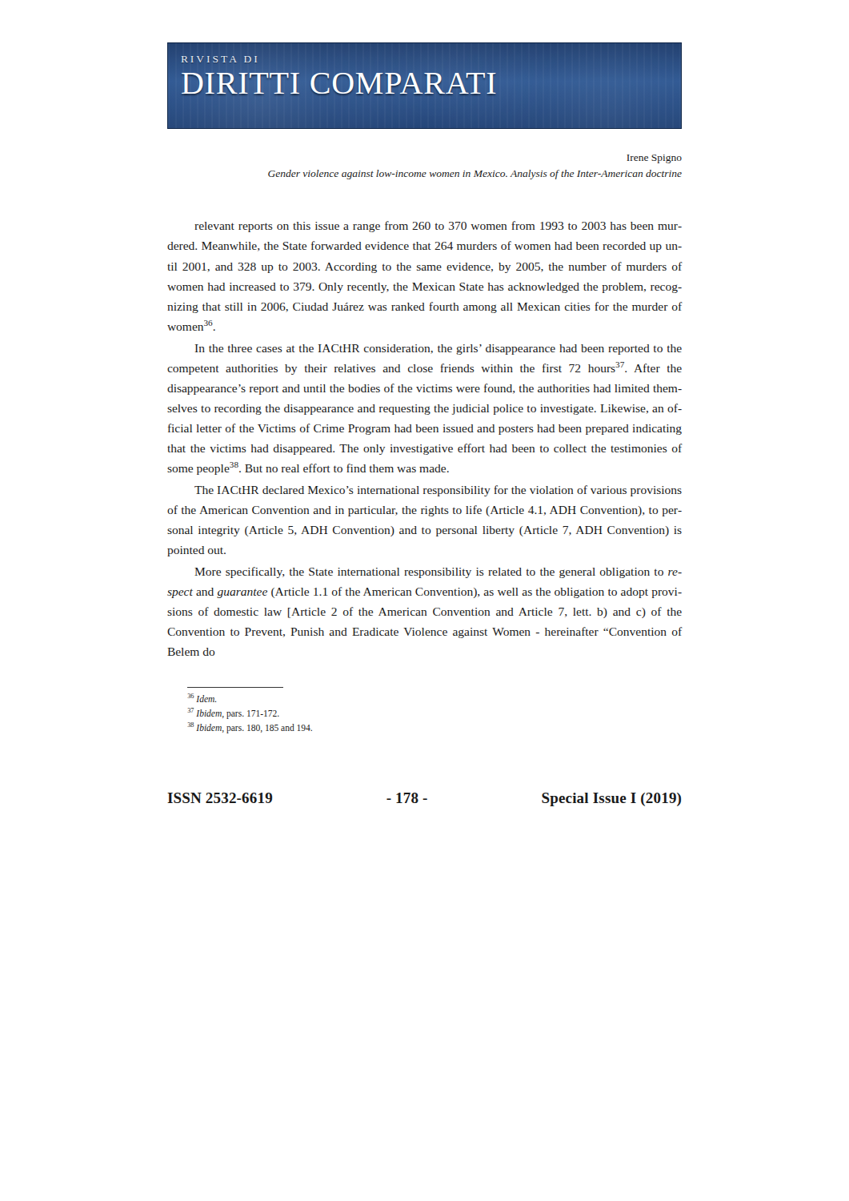Rivista di
Diritti Comparati
Irene Spigno
Gender violence against low-income women in Mexico. Analysis of the Inter-American doctrine
relevant reports on this issue a range from 260 to 370 women from 1993 to 2003 has been murdered. Meanwhile, the State forwarded evidence that 264 murders of women had been recorded up until 2001, and 328 up to 2003. According to the same evidence, by 2005, the number of murders of women had increased to 379. Only recently, the Mexican State has acknowledged the problem, recognizing that still in 2006, Ciudad Juárez was ranked fourth among all Mexican cities for the murder of women36.
In the three cases at the IACtHR consideration, the girls’ disappearance had been reported to the competent authorities by their relatives and close friends within the first 72 hours37. After the disappearance’s report and until the bodies of the victims were found, the authorities had limited themselves to recording the disappearance and requesting the judicial police to investigate. Likewise, an official letter of the Victims of Crime Program had been issued and posters had been prepared indicating that the victims had disappeared. The only investigative effort had been to collect the testimonies of some people38. But no real effort to find them was made.
The IACtHR declared Mexico’s international responsibility for the violation of various provisions of the American Convention and in particular, the rights to life (Article 4.1, ADH Convention), to personal integrity (Article 5, ADH Convention) and to personal liberty (Article 7, ADH Convention) is pointed out.
More specifically, the State international responsibility is related to the general obligation to respect and guarantee (Article 1.1 of the American Convention), as well as the obligation to adopt provisions of domestic law [Article 2 of the American Convention and Article 7, lett. b) and c) of the Convention to Prevent, Punish and Eradicate Violence against Women - hereinafter “Convention of Belem do
36 Idem.
37 Ibidem, pars. 171-172.
38 Ibidem, pars. 180, 185 and 194.
ISSN 2532-6619
- 178 -
Special Issue I (2019)